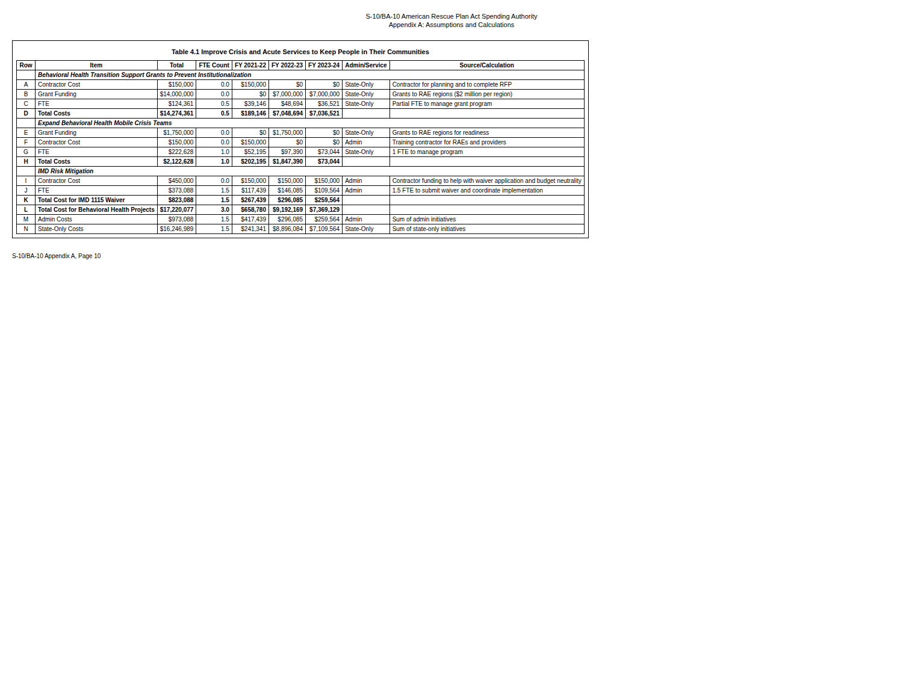S-10/BA-10 American Rescue Plan Act Spending Authority
Appendix A: Assumptions and Calculations
Table 4.1 Improve Crisis and Acute Services to Keep People in Their Communities
| Row | Item | Total | FTE Count | FY 2021-22 | FY 2022-23 | FY 2023-24 | Admin/Service | Source/Calculation |
| --- | --- | --- | --- | --- | --- | --- | --- | --- |
| | Behavioral Health Transition Support Grants to Prevent Institutionalization |
| A | Contractor Cost | $150,000 | 0.0 | $150,000 | $0 | $0 | State-Only | Contractor for planning and to complete RFP |
| B | Grant Funding | $14,000,000 | 0.0 | $0 | $7,000,000 | $7,000,000 | State-Only | Grants to RAE regions ($2 million per region) |
| C | FTE | $124,361 | 0.5 | $39,146 | $48,694 | $36,521 | State-Only | Partial FTE to manage grant program |
| D | Total Costs | $14,274,361 | 0.5 | $189,146 | $7,048,694 | $7,036,521 | | |
| | Expand Behavioral Health Mobile Crisis Teams |
| E | Grant Funding | $1,750,000 | 0.0 | $0 | $1,750,000 | $0 | State-Only | Grants to RAE regions for readiness |
| F | Contractor Cost | $150,000 | 0.0 | $150,000 | $0 | $0 | Admin | Training contractor for RAEs and providers |
| G | FTE | $222,628 | 1.0 | $52,195 | $97,390 | $73,044 | State-Only | 1 FTE to manage program |
| H | Total Costs | $2,122,628 | 1.0 | $202,195 | $1,847,390 | $73,044 | | |
| | IMD Risk Mitigation |
| I | Contractor Cost | $450,000 | 0.0 | $150,000 | $150,000 | $150,000 | Admin | Contractor funding to help with waiver application and budget neutrality |
| J | FTE | $373,088 | 1.5 | $117,439 | $146,085 | $109,564 | Admin | 1.5 FTE to submit waiver and coordinate implementation |
| K | Total Cost for IMD 1115 Waiver | $823,088 | 1.5 | $267,439 | $296,085 | $259,564 | | |
| L | Total Cost for Behavioral Health Projects | $17,220,077 | 3.0 | $658,780 | $9,192,169 | $7,369,129 | | |
| M | Admin Costs | $973,088 | 1.5 | $417,439 | $296,085 | $259,564 | Admin | Sum of admin initiatives |
| N | State-Only Costs | $16,246,989 | 1.5 | $241,341 | $8,896,084 | $7,109,564 | State-Only | Sum of state-only initiatives |
S-10/BA-10 Appendix A, Page 10